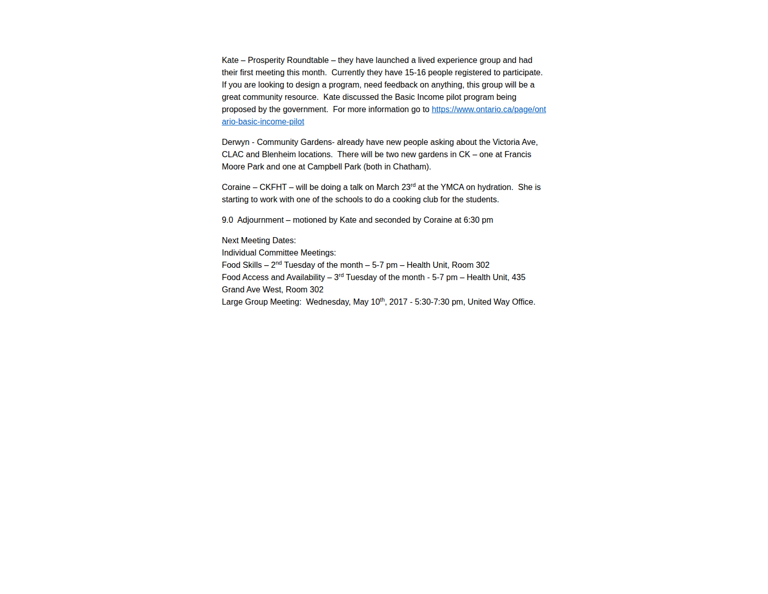Kate – Prosperity Roundtable – they have launched a lived experience group and had their first meeting this month. Currently they have 15-16 people registered to participate. If you are looking to design a program, need feedback on anything, this group will be a great community resource. Kate discussed the Basic Income pilot program being proposed by the government. For more information go to https://www.ontario.ca/page/ontario-basic-income-pilot
Derwyn - Community Gardens- already have new people asking about the Victoria Ave, CLAC and Blenheim locations. There will be two new gardens in CK – one at Francis Moore Park and one at Campbell Park (both in Chatham).
Coraine – CKFHT – will be doing a talk on March 23rd at the YMCA on hydration. She is starting to work with one of the schools to do a cooking club for the students.
9.0 Adjournment – motioned by Kate and seconded by Coraine at 6:30 pm
Next Meeting Dates:
Individual Committee Meetings:
Food Skills – 2nd Tuesday of the month – 5-7 pm – Health Unit, Room 302
Food Access and Availability – 3rd Tuesday of the month - 5-7 pm – Health Unit, 435 Grand Ave West, Room 302
Large Group Meeting: Wednesday, May 10th, 2017 - 5:30-7:30 pm, United Way Office.